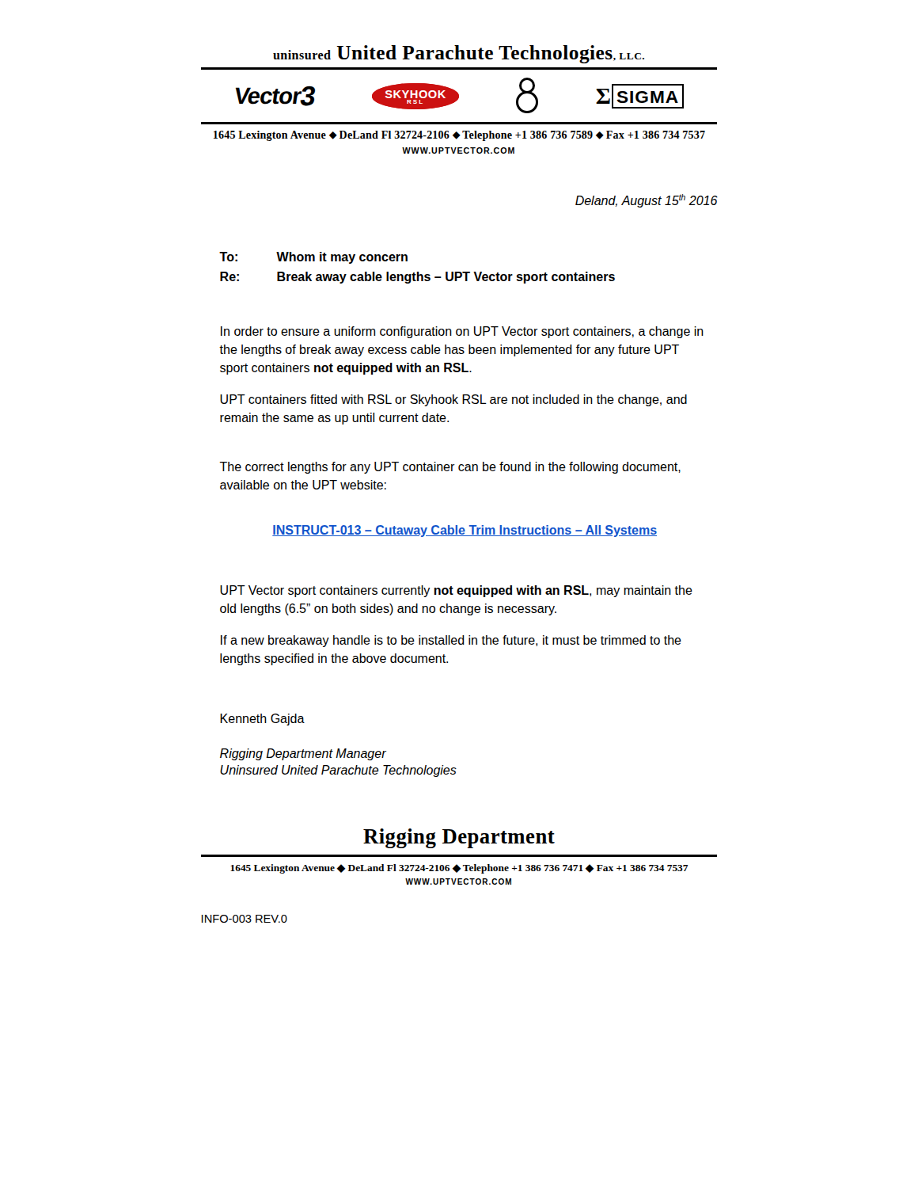uninsured United Parachute Technologies, LLC.
Vector3
SKYHOOKRSL
ΣSIGMA
1645 Lexington Avenue ◆ DeLand Fl 32724-2106 ◆ Telephone +1 386 736 7589 ◆ Fax +1 386 734 7537
WWW.UPTVECTOR.COM
Deland, August 15th 2016
| To: | Whom it may concern |
| Re: | Break away cable lengths – UPT Vector sport containers |
In order to ensure a uniform configuration on UPT Vector sport containers, a change in the lengths of break away excess cable has been implemented for any future UPT sport containers not equipped with an RSL.
UPT containers fitted with RSL or Skyhook RSL are not included in the change, and remain the same as up until current date.
The correct lengths for any UPT container can be found in the following document, available on the UPT website:
INSTRUCT-013 – Cutaway Cable Trim Instructions – All Systems
UPT Vector sport containers currently not equipped with an RSL, may maintain the old lengths (6.5” on both sides) and no change is necessary.
If a new breakaway handle is to be installed in the future, it must be trimmed to the lengths specified in the above document.
Kenneth Gajda
Rigging Department Manager
Uninsured United Parachute Technologies
Rigging Department
1645 Lexington Avenue ◆ DeLand Fl 32724-2106 ◆ Telephone +1 386 736 7471 ◆ Fax +1 386 734 7537
WWW.UPTVECTOR.COM
INFO-003 REV.0